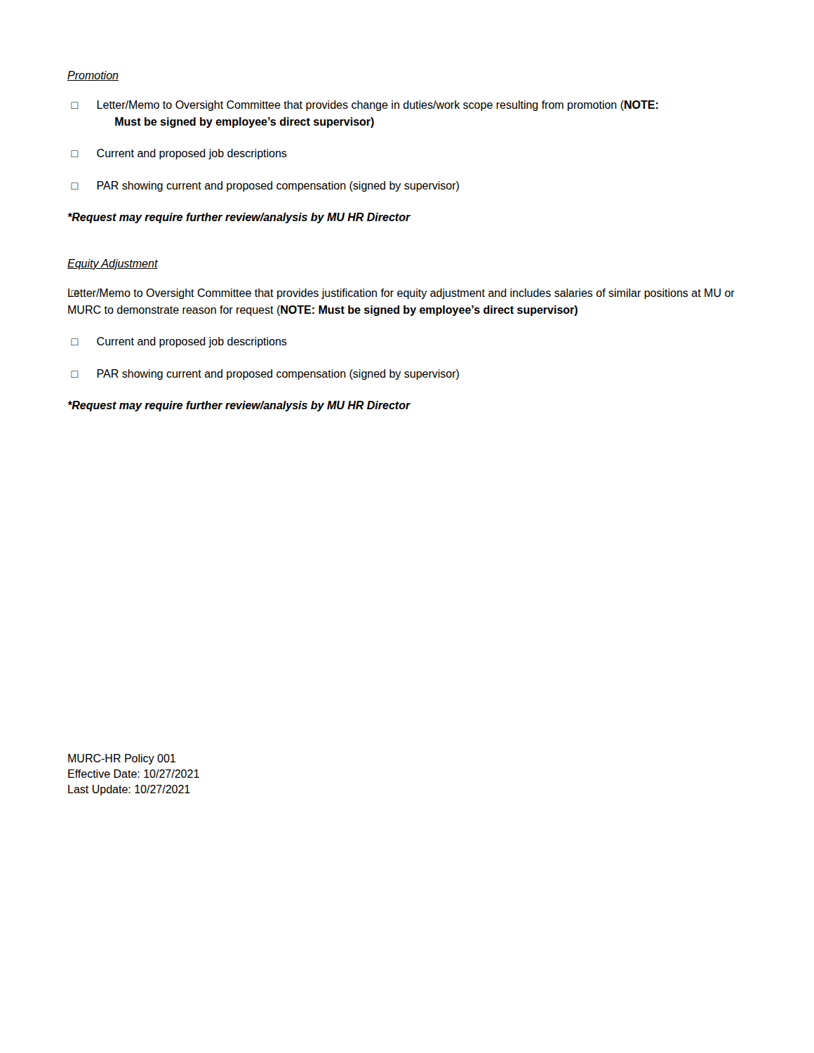Promotion
Letter/Memo to Oversight Committee that provides change in duties/work scope resulting from promotion (NOTE: Must be signed by employee’s direct supervisor)
Current and proposed job descriptions
PAR showing current and proposed compensation (signed by supervisor)
*Request may require further review/analysis by MU HR Director
Equity Adjustment
Letter/Memo to Oversight Committee that provides justification for equity adjustment and includes salaries of similar positions at MU or MURC to demonstrate reason for request (NOTE: Must be signed by employee’s direct supervisor)
Current and proposed job descriptions
PAR showing current and proposed compensation (signed by supervisor)
*Request may require further review/analysis by MU HR Director
MURC-HR Policy 001
Effective Date: 10/27/2021
Last Update: 10/27/2021